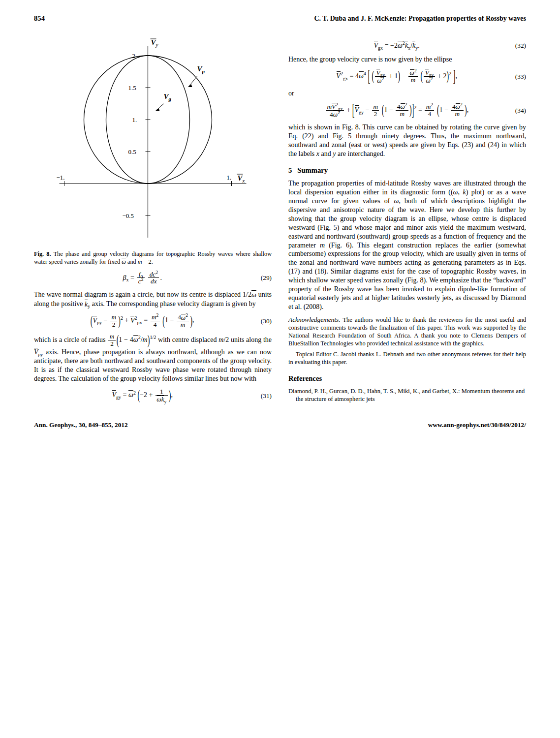854
C. T. Duba and J. F. McKenzie: Propagation properties of Rossby waves
Vy Vx 2. 1.5 1. 0.5 −0.5 −1. 1. Vp Vg
Fig. 8. The phase and group velocity diagrams for topographic Rossby waves where shallow water speed varies zonally for fixed ω and m = 2.
βx = f0 c2 dc2 dx.
(29)
The wave normal diagram is again a circle, but now its centre is displaced 1/2ω units along the positive ky axis. The corresponding phase velocity diagram is given by
(Vpy − m 2)2 + V2px = m24 (1 − 4ω2 m),
(30)
which is a circle of radius m 2(1 − 4ω2/m)1/2 with centre displaced m/2 units along the Vpy axis. Hence, phase propagation is always northward, although as we can now anticipate, there are both northward and southward components of the group velocity. It is as if the classical westward Rossby wave phase were rotated through ninety degrees. The calculation of the group velocity follows similar lines but now with
Vgy = ω2 (−2 + 1 ωky),
(31)
Vgx = −2ω2kx/ky.
(32)
Hence, the group velocity curve is now given by the ellipse
V2gx = 4ω4 [ (Vgy ω2 + 1) − ω2 m (Vgy ω2 + 2)2 ],
(33)
or
mV2gx 4ω2 + [Vgy − m 2 (1 − 4ω2 m)]2 = m24 (1 − 4ω2 m),
(34)
which is shown in Fig. 8. This curve can be obtained by rotating the curve given by Eq. (22) and Fig. 5 through ninety degrees. Thus, the maximum northward, southward and zonal (east or west) speeds are given by Eqs. (23) and (24) in which the labels x and y are interchanged.
5 Summary
The propagation properties of mid-latitude Rossby waves are illustrated through the local dispersion equation either in its diagnostic form ((ω, k) plot) or as a wave normal curve for given values of ω, both of which descriptions highlight the dispersive and anisotropic nature of the wave. Here we develop this further by showing that the group velocity diagram is an ellipse, whose centre is displaced westward (Fig. 5) and whose major and minor axis yield the maximum westward, eastward and northward (southward) group speeds as a function of frequency and the parameter m (Fig. 6). This elegant construction replaces the earlier (somewhat cumbersome) expressions for the group velocity, which are usually given in terms of the zonal and northward wave numbers acting as generating parameters as in Eqs. (17) and (18). Similar diagrams exist for the case of topographic Rossby waves, in which shallow water speed varies zonally (Fig. 8). We emphasize that the “backward” property of the Rossby wave has been invoked to explain dipole-like formation of equatorial easterly jets and at higher latitudes westerly jets, as discussed by Diamond et al. (2008).
Acknowledgements.
The authors would like to thank the reviewers for the most useful and constructive comments towards the finalization of this paper. This work was supported by the National Research Foundation of South Africa. A thank you note to Clemens Dempers of BlueStallion Technologies who provided technical assistance with the graphics.
Topical Editor C. Jacobi thanks L. Debnath and two other anonymous referees for their help in evaluating this paper.
References
Diamond, P. H., Gurcan, D. D., Hahn, T. S., Miki, K., and Garbet, X.: Momentum theorems and the structure of atmospheric jets
Ann. Geophys., 30, 849–855, 2012
www.ann-geophys.net/30/849/2012/